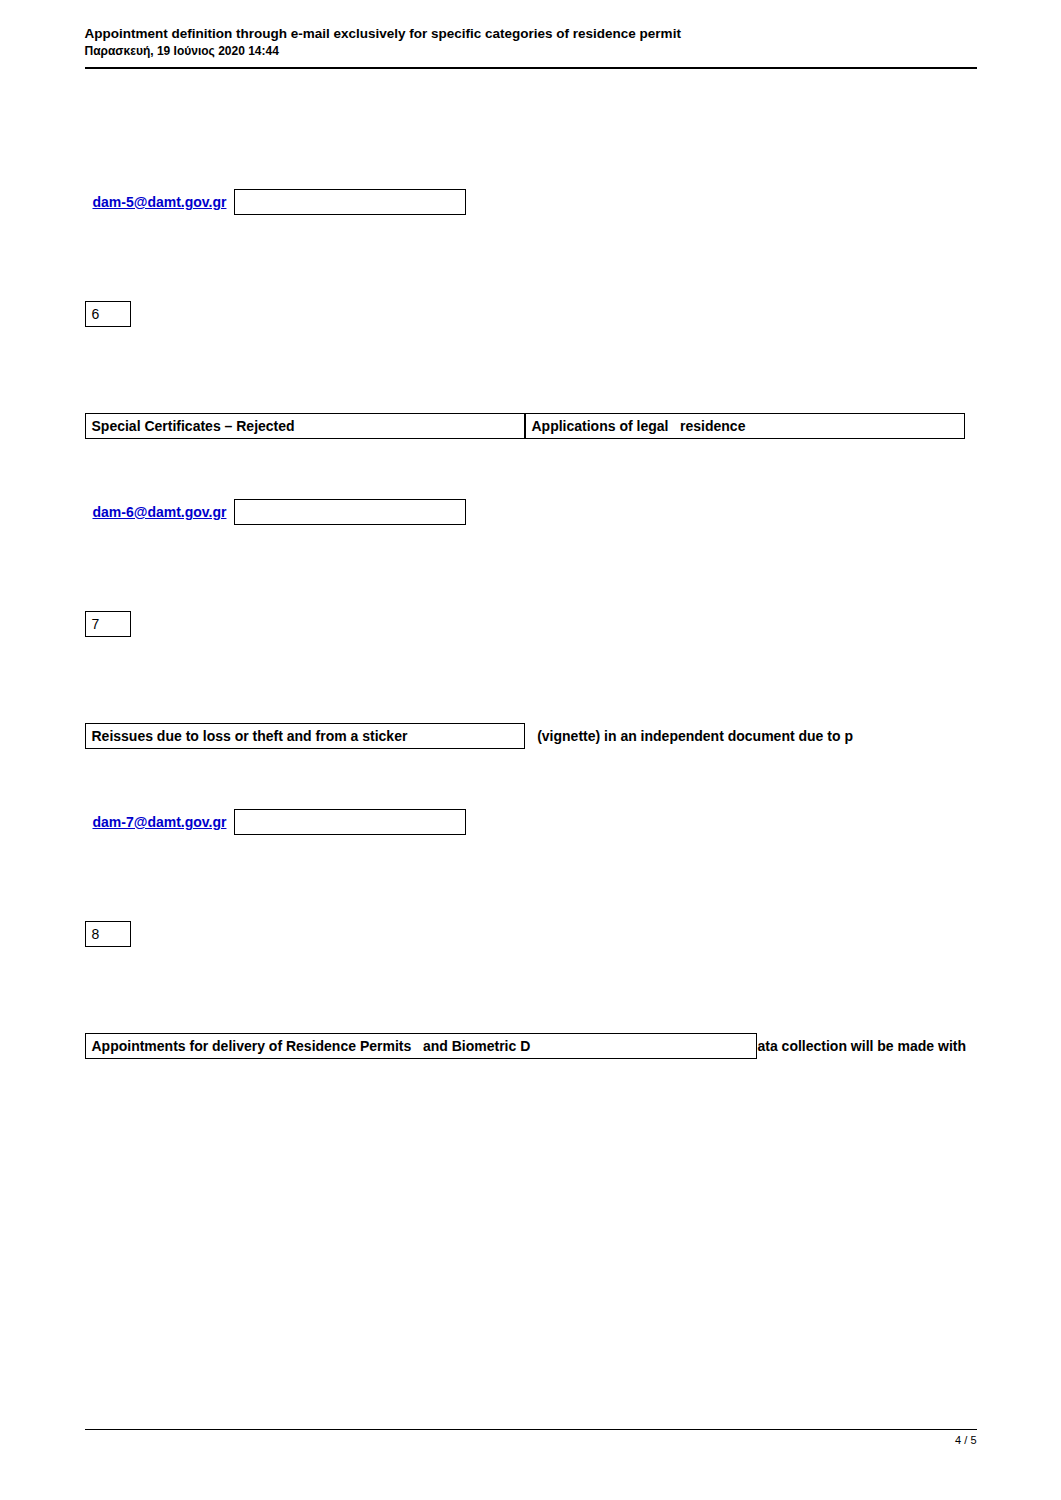Appointment definition through e-mail exclusively for specific categories of residence permit
Παρασκευή, 19 Ιούνιος 2020 14:44
dam-5@damt.gov.gr
6
Special Certificates – Rejected Applications of legal residence
dam-6@damt.gov.gr
7
Reissues due to loss or theft and from a sticker (vignette) in an independent document due to p
dam-7@damt.gov.gr
8
Appointments for delivery of Residence Permits and Biometric Data collection will be made with
4 / 5